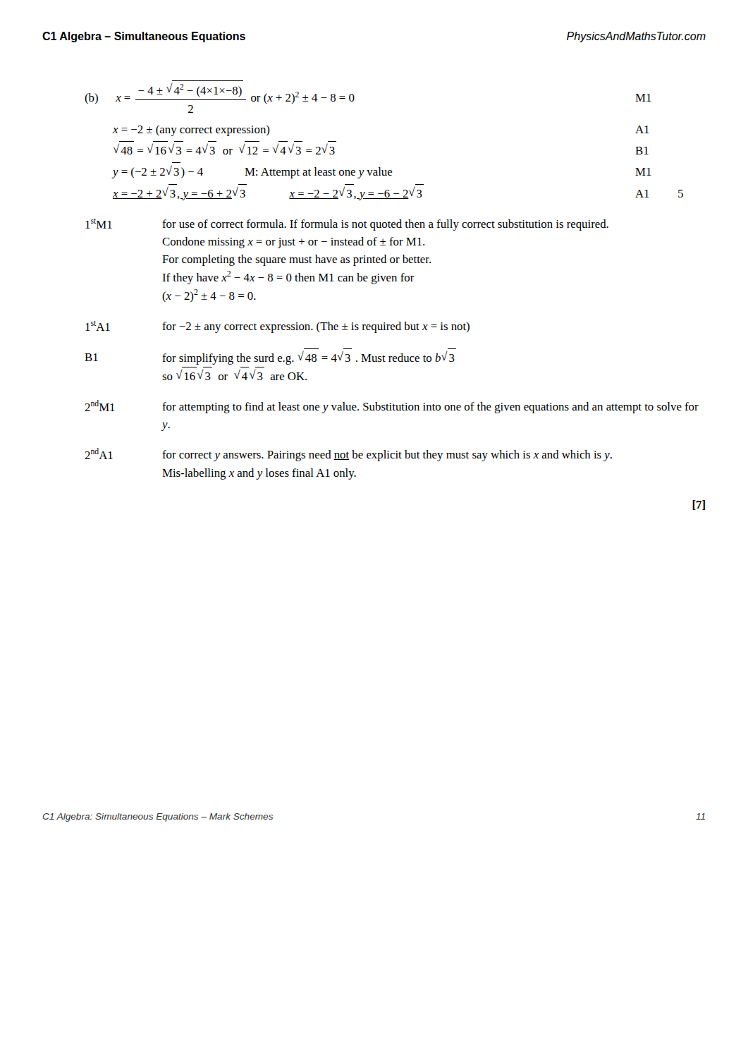C1 Algebra – Simultaneous Equations
PhysicsAndMathsTutor.com
(b) x = − 4 ± 42 − (4×1×−8) 2 or (x + 2)2 ± 4 − 8 = 0
M1
x = −2 ± (any correct expression)
A1
48 = 163 = 43 or 12 = 43 = 23
B1
y = (−2 ± 23) − 4 M: Attempt at least one y value
M1
x = −2 + 23, y = −6 + 23 x = −2 − 23, y = −6 − 23
A1
5
1stM1
for use of correct formula. If formula is not quoted then a fully correct substitution is required.
Condone missing x = or just + or − instead of ± for M1.
For completing the square must have as printed or better.
If they have x2 − 4x − 8 = 0 then M1 can be given for
(x − 2)2 ± 4 − 8 = 0.
1stA1
for −2 ± any correct expression. (The ± is required but x = is not)
B1
for simplifying the surd e.g. 48 = 43 . Must reduce to b 3
so 163 or 43 are OK.
2ndM1
for attempting to find at least one y value. Substitution into one of the given equations and an attempt to solve for y.
2ndA1
for correct y answers. Pairings need not be explicit but they must say which is x and which is y.
Mis-labelling x and y loses final A1 only.
[7]
C1 Algebra: Simultaneous Equations – Mark Schemes
11